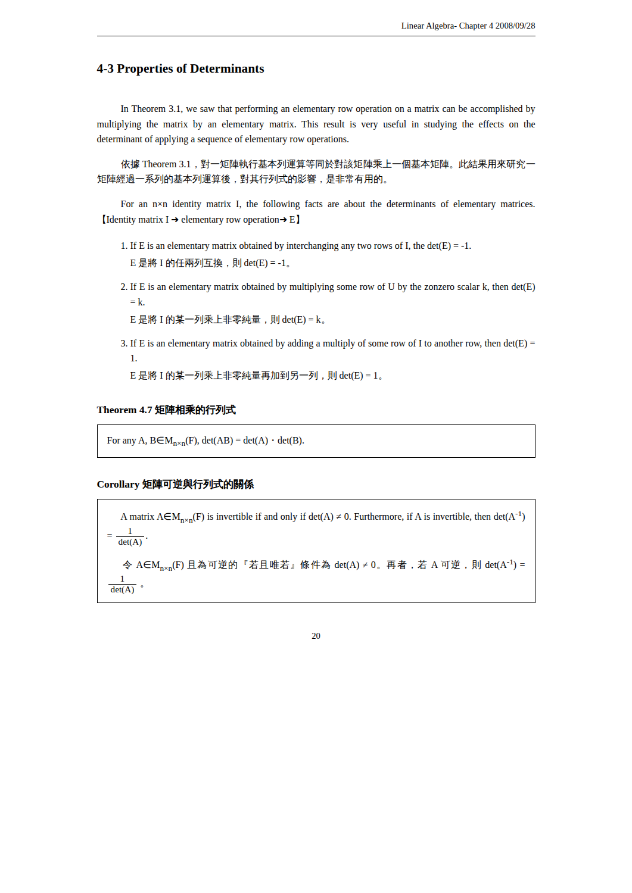Linear Algebra- Chapter 4 2008/09/28
4-3 Properties of Determinants
In Theorem 3.1, we saw that performing an elementary row operation on a matrix can be accomplished by multiplying the matrix by an elementary matrix. This result is very useful in studying the effects on the determinant of applying a sequence of elementary row operations.
依據 Theorem 3.1，對一矩陣執行基本列運算等同於對該矩陣乘上一個基本矩陣。此結果用來研究一矩陣經過一系列的基本列運算後，對其行列式的影響，是非常有用的。
For an n×n identity matrix I, the following facts are about the determinants of elementary matrices. 【Identity matrix I ➜ elementary row operation➜ E】
If E is an elementary matrix obtained by interchanging any two rows of I, the det(E) = -1. E 是將 I 的任兩列互換，則 det(E) = -1。
If E is an elementary matrix obtained by multiplying some row of U by the zonzero scalar k, then det(E) = k. E 是將 I 的某一列乘上非零純量，則 det(E) = k。
If E is an elementary matrix obtained by adding a multiply of some row of I to another row, then det(E) = 1. E 是將 I 的某一列乘上非零純量再加到另一列，則 det(E) = 1。
Theorem 4.7 矩陣相乘的行列式
For any A, B∈Mn×n(F), det(AB) = det(A)・det(B).
Corollary 矩陣可逆與行列式的關係
A matrix A∈Mn×n(F) is invertible if and only if det(A) ≠ 0. Furthermore, if A is invertible, then det(A-1) = 1 det(A).
令 A∈Mn×n(F) 且為可逆的『若且唯若』條件為 det(A) ≠ 0。再者，若 A 可逆，則 det(A-1) = 1 det(A) 。
20